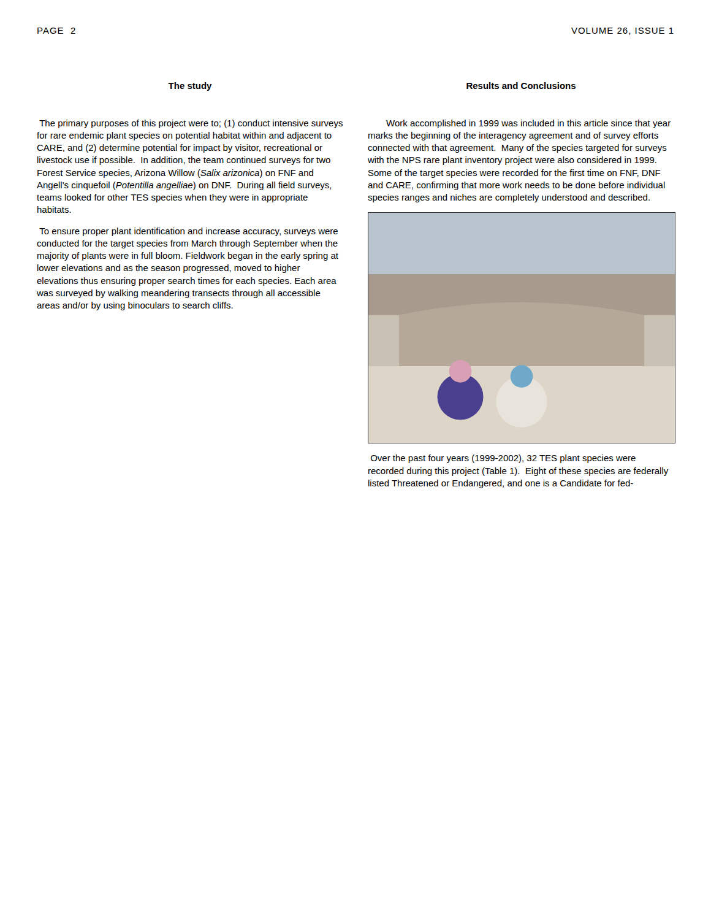PAGE 2
VOLUME 26, ISSUE 1
The study
The primary purposes of this project were to; (1) conduct intensive surveys for rare endemic plant species on potential habitat within and adjacent to CARE, and (2) determine potential for impact by visitor, recreational or livestock use if possible. In addition, the team continued surveys for two Forest Service species, Arizona Willow (Salix arizonica) on FNF and Angell's cinquefoil (Potentilla angelliae) on DNF. During all field surveys, teams looked for other TES species when they were in appropriate habitats.
To ensure proper plant identification and increase accuracy, surveys were conducted for the target species from March through September when the majority of plants were in full bloom. Fieldwork began in the early spring at lower elevations and as the season progressed, moved to higher elevations thus ensuring proper search times for each species. Each area was surveyed by walking meandering transects through all accessible areas and/or by using binoculars to search cliffs.
Results and Conclusions
Work accomplished in 1999 was included in this article since that year marks the beginning of the interagency agreement and of survey efforts connected with that agreement. Many of the species targeted for surveys with the NPS rare plant inventory project were also considered in 1999. Some of the target species were recorded for the first time on FNF, DNF and CARE, confirming that more work needs to be done before individual species ranges and niches are completely understood and described.
Over the past four years (1999-2002), 32 TES plant species were recorded during this project (Table 1). Eight of these species are federally listed Threatened or Endangered, and one is a Candidate for fed-